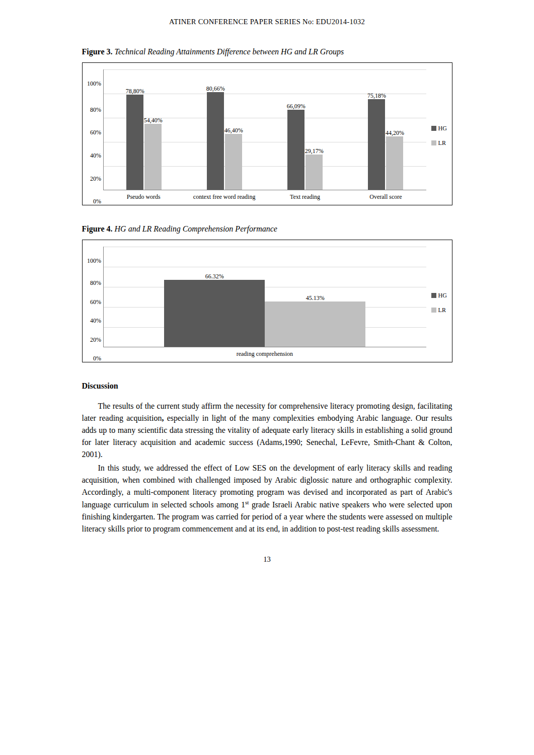ATINER CONFERENCE PAPER SERIES No: EDU2014-1032
Figure 3. Technical Reading Attainments Difference between HG and LR Groups
100% 80% 60% 40% 20% 0%
78,80%
54,40%
80,66%
46,40%
66,09%
29,17%
75,18%
44,20%
Pseudo words
context free word reading
Text reading
Overall score
HG
LR
Figure 4. HG and LR Reading Comprehension Performance
100% 80% 60% 40% 20% 0%
66.32%
45.13%
reading comprehension
HG
LR
Discussion
The results of the current study affirm the necessity for comprehensive literacy promoting design, facilitating later reading acquisition, especially in light of the many complexities embodying Arabic language. Our results adds up to many scientific data stressing the vitality of adequate early literacy skills in establishing a solid ground for later literacy acquisition and academic success (Adams,1990; Senechal, LeFevre, Smith-Chant & Colton, 2001).
In this study, we addressed the effect of Low SES on the development of early literacy skills and reading acquisition, when combined with challenged imposed by Arabic diglossic nature and orthographic complexity. Accordingly, a multi-component literacy promoting program was devised and incorporated as part of Arabic's language curriculum in selected schools among 1st grade Israeli Arabic native speakers who were selected upon finishing kindergarten. The program was carried for period of a year where the students were assessed on multiple literacy skills prior to program commencement and at its end, in addition to post-test reading skills assessment.
13